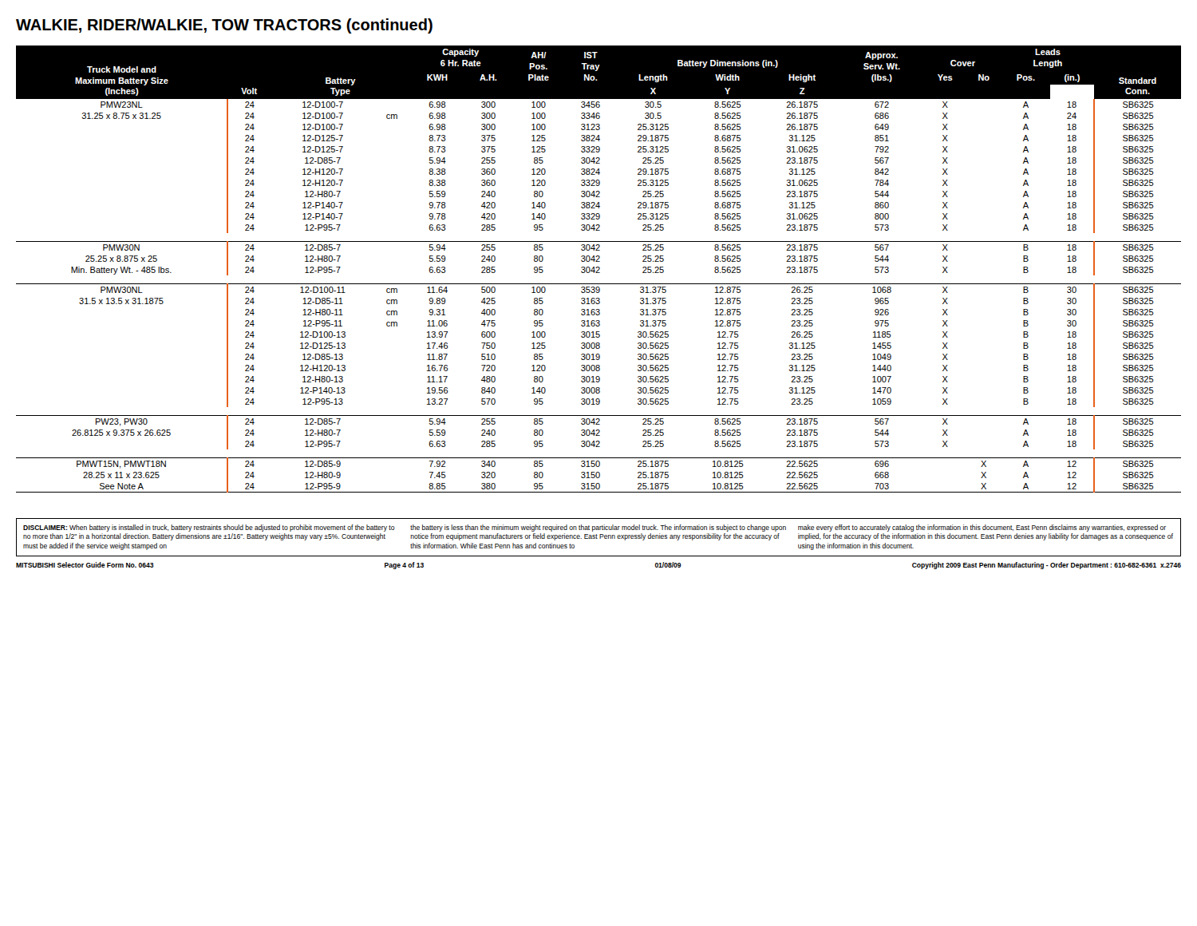WALKIE, RIDER/WALKIE, TOW TRACTORS (continued)
| Truck Model and Maximum Battery Size (Inches) | Volt | Battery Type | Capacity 6 Hr. Rate | AH/ Pos. Plate | IST Tray No. | Battery Dimensions (in.) | Approx. Serv. Wt. (lbs.) | Cover | Leads Length | Standard Conn. |
| --- | --- | --- | --- | --- | --- | --- | --- | --- | --- | --- |
| KWH | A.H. | Length | Width | Height | Yes | No | Pos. | (in.) |
| | | | | X | Y | Z | | | | |
| PMW23NL | 24 | 12-D100-7 | | 6.98 | 300 | 100 | 3456 | 30.5 | 8.5625 | 26.1875 | 672 | X | | A | 18 | SB6325 |
| 31.25 x 8.75 x 31.25 | 24 | 12-D100-7 | cm | 6.98 | 300 | 100 | 3346 | 30.5 | 8.5625 | 26.1875 | 686 | X | | A | 24 | SB6325 |
| | 24 | 12-D100-7 | | 6.98 | 300 | 100 | 3123 | 25.3125 | 8.5625 | 26.1875 | 649 | X | | A | 18 | SB6325 |
| | 24 | 12-D125-7 | | 8.73 | 375 | 125 | 3824 | 29.1875 | 8.6875 | 31.125 | 851 | X | | A | 18 | SB6325 |
| | 24 | 12-D125-7 | | 8.73 | 375 | 125 | 3329 | 25.3125 | 8.5625 | 31.0625 | 792 | X | | A | 18 | SB6325 |
| | 24 | 12-D85-7 | | 5.94 | 255 | 85 | 3042 | 25.25 | 8.5625 | 23.1875 | 567 | X | | A | 18 | SB6325 |
| | 24 | 12-H120-7 | | 8.38 | 360 | 120 | 3824 | 29.1875 | 8.6875 | 31.125 | 842 | X | | A | 18 | SB6325 |
| | 24 | 12-H120-7 | | 8.38 | 360 | 120 | 3329 | 25.3125 | 8.5625 | 31.0625 | 784 | X | | A | 18 | SB6325 |
| | 24 | 12-H80-7 | | 5.59 | 240 | 80 | 3042 | 25.25 | 8.5625 | 23.1875 | 544 | X | | A | 18 | SB6325 |
| | 24 | 12-P140-7 | | 9.78 | 420 | 140 | 3824 | 29.1875 | 8.6875 | 31.125 | 860 | X | | A | 18 | SB6325 |
| | 24 | 12-P140-7 | | 9.78 | 420 | 140 | 3329 | 25.3125 | 8.5625 | 31.0625 | 800 | X | | A | 18 | SB6325 |
| | 24 | 12-P95-7 | | 6.63 | 285 | 95 | 3042 | 25.25 | 8.5625 | 23.1875 | 573 | X | | A | 18 | SB6325 |
| PMW30N | 24 | 12-D85-7 | | 5.94 | 255 | 85 | 3042 | 25.25 | 8.5625 | 23.1875 | 567 | X | | B | 18 | SB6325 |
| 25.25 x 8.875 x 25 | 24 | 12-H80-7 | | 5.59 | 240 | 80 | 3042 | 25.25 | 8.5625 | 23.1875 | 544 | X | | B | 18 | SB6325 |
| Min. Battery Wt. - 485 lbs. | 24 | 12-P95-7 | | 6.63 | 285 | 95 | 3042 | 25.25 | 8.5625 | 23.1875 | 573 | X | | B | 18 | SB6325 |
| PMW30NL | 24 | 12-D100-11 | cm | 11.64 | 500 | 100 | 3539 | 31.375 | 12.875 | 26.25 | 1068 | X | | B | 30 | SB6325 |
| 31.5 x 13.5 x 31.1875 | 24 | 12-D85-11 | cm | 9.89 | 425 | 85 | 3163 | 31.375 | 12.875 | 23.25 | 965 | X | | B | 30 | SB6325 |
| | 24 | 12-H80-11 | cm | 9.31 | 400 | 80 | 3163 | 31.375 | 12.875 | 23.25 | 926 | X | | B | 30 | SB6325 |
| | 24 | 12-P95-11 | cm | 11.06 | 475 | 95 | 3163 | 31.375 | 12.875 | 23.25 | 975 | X | | B | 30 | SB6325 |
| | 24 | 12-D100-13 | | 13.97 | 600 | 100 | 3015 | 30.5625 | 12.75 | 26.25 | 1185 | X | | B | 18 | SB6325 |
| | 24 | 12-D125-13 | | 17.46 | 750 | 125 | 3008 | 30.5625 | 12.75 | 31.125 | 1455 | X | | B | 18 | SB6325 |
| | 24 | 12-D85-13 | | 11.87 | 510 | 85 | 3019 | 30.5625 | 12.75 | 23.25 | 1049 | X | | B | 18 | SB6325 |
| | 24 | 12-H120-13 | | 16.76 | 720 | 120 | 3008 | 30.5625 | 12.75 | 31.125 | 1440 | X | | B | 18 | SB6325 |
| | 24 | 12-H80-13 | | 11.17 | 480 | 80 | 3019 | 30.5625 | 12.75 | 23.25 | 1007 | X | | B | 18 | SB6325 |
| | 24 | 12-P140-13 | | 19.56 | 840 | 140 | 3008 | 30.5625 | 12.75 | 31.125 | 1470 | X | | B | 18 | SB6325 |
| | 24 | 12-P95-13 | | 13.27 | 570 | 95 | 3019 | 30.5625 | 12.75 | 23.25 | 1059 | X | | B | 18 | SB6325 |
| PW23, PW30 | 24 | 12-D85-7 | | 5.94 | 255 | 85 | 3042 | 25.25 | 8.5625 | 23.1875 | 567 | X | | A | 18 | SB6325 |
| 26.8125 x 9.375 x 26.625 | 24 | 12-H80-7 | | 5.59 | 240 | 80 | 3042 | 25.25 | 8.5625 | 23.1875 | 544 | X | | A | 18 | SB6325 |
| | 24 | 12-P95-7 | | 6.63 | 285 | 95 | 3042 | 25.25 | 8.5625 | 23.1875 | 573 | X | | A | 18 | SB6325 |
| PMWT15N, PMWT18N | 24 | 12-D85-9 | | 7.92 | 340 | 85 | 3150 | 25.1875 | 10.8125 | 22.5625 | 696 | | X | A | 12 | SB6325 |
| 28.25 x 11 x 23.625 | 24 | 12-H80-9 | | 7.45 | 320 | 80 | 3150 | 25.1875 | 10.8125 | 22.5625 | 668 | | X | A | 12 | SB6325 |
| See Note A | 24 | 12-P95-9 | | 8.85 | 380 | 95 | 3150 | 25.1875 | 10.8125 | 22.5625 | 703 | | X | A | 12 | SB6325 |
DISCLAIMER: When battery is installed in truck, battery restraints should be adjusted to prohibit movement of the battery to no more than 1/2" in a horizontal direction. Battery dimensions are ±1/16". Battery weights may vary ±5%. Counterweight must be added if the service weight stamped on
the battery is less than the minimum weight required on that particular model truck. The information is subject to change upon notice from equipment manufacturers or field experience. East Penn expressly denies any responsibility for the accuracy of this information. While East Penn has and continues to
make every effort to accurately catalog the information in this document, East Penn disclaims any warranties, expressed or implied, for the accuracy of the information in this document. East Penn denies any liability for damages as a consequence of using the information in this document.
MITSUBISHI Selector Guide Form No. 0643 Page 4 of 13 01/08/09 Copyright 2009 East Penn Manufacturing - Order Department : 610-682-6361 x.2746